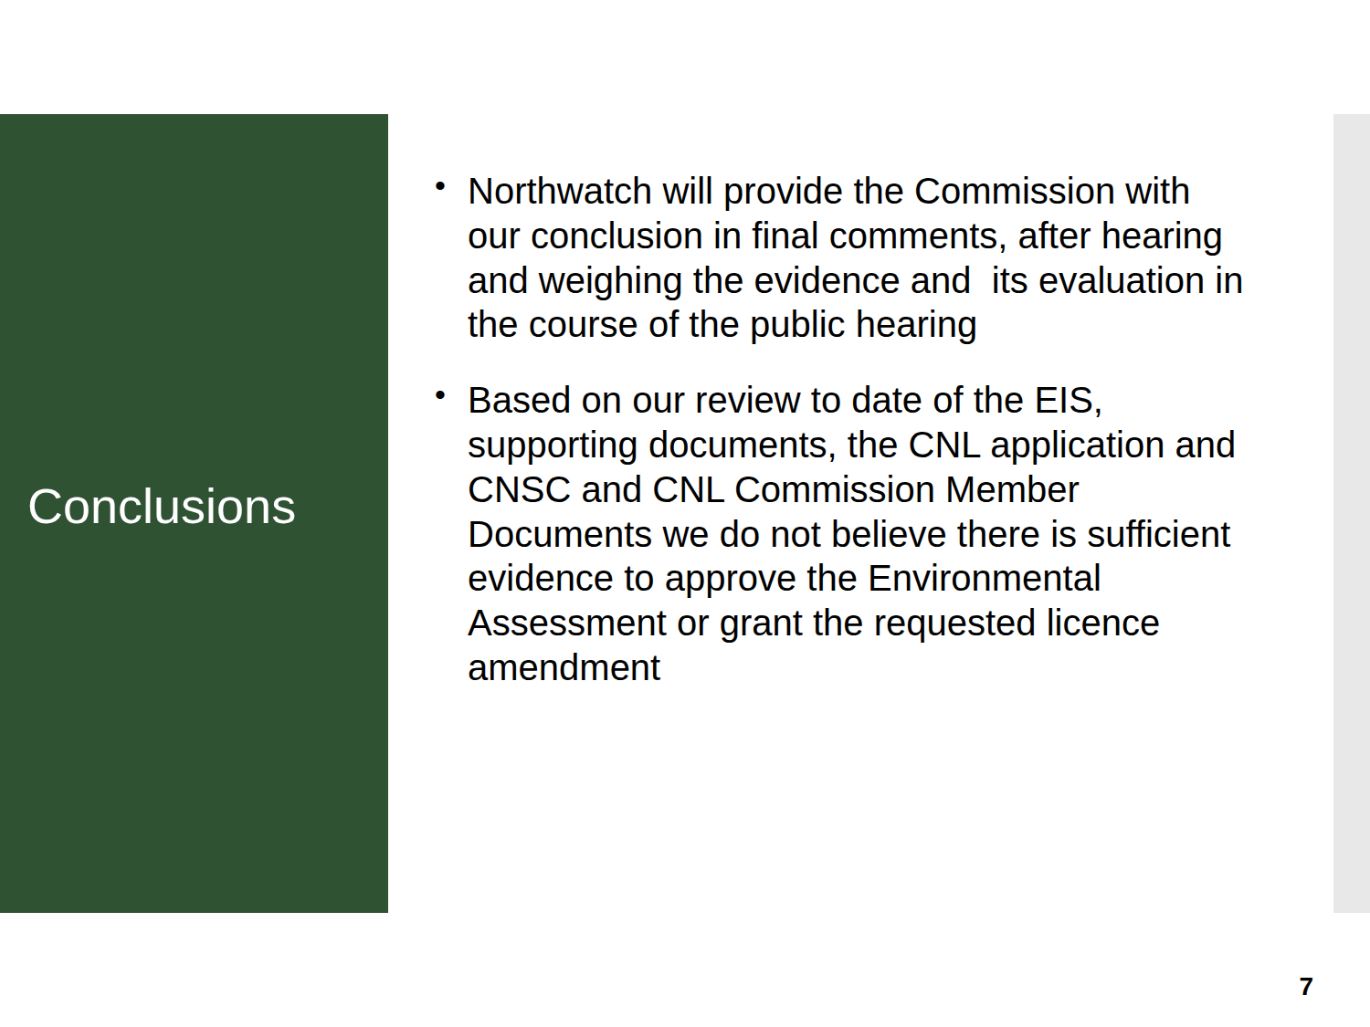Conclusions
Northwatch will provide the Commission with our conclusion in final comments, after hearing and weighing the evidence and its evaluation in the course of the public hearing
Based on our review to date of the EIS, supporting documents, the CNL application and CNSC and CNL Commission Member Documents we do not believe there is sufficient evidence to approve the Environmental Assessment or grant the requested licence amendment
7